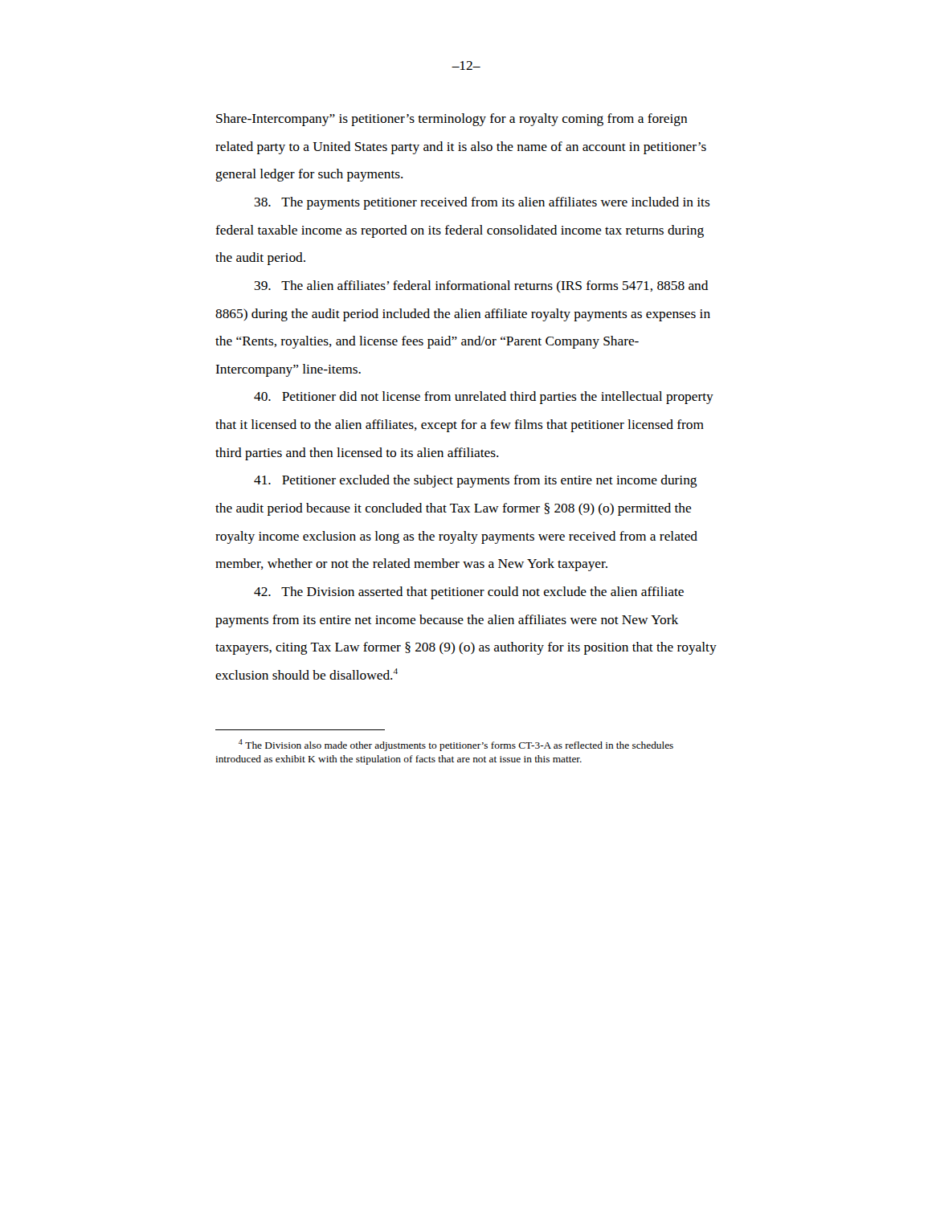–12–
Share-Intercompany” is petitioner’s terminology for a royalty coming from a foreign related party to a United States party and it is also the name of an account in petitioner’s general ledger for such payments.
38. The payments petitioner received from its alien affiliates were included in its federal taxable income as reported on its federal consolidated income tax returns during the audit period.
39. The alien affiliates’ federal informational returns (IRS forms 5471, 8858 and 8865) during the audit period included the alien affiliate royalty payments as expenses in the “Rents, royalties, and license fees paid” and/or “Parent Company Share-Intercompany” line-items.
40. Petitioner did not license from unrelated third parties the intellectual property that it licensed to the alien affiliates, except for a few films that petitioner licensed from third parties and then licensed to its alien affiliates.
41. Petitioner excluded the subject payments from its entire net income during the audit period because it concluded that Tax Law former § 208 (9) (o) permitted the royalty income exclusion as long as the royalty payments were received from a related member, whether or not the related member was a New York taxpayer.
42. The Division asserted that petitioner could not exclude the alien affiliate payments from its entire net income because the alien affiliates were not New York taxpayers, citing Tax Law former § 208 (9) (o) as authority for its position that the royalty exclusion should be disallowed.4
4 The Division also made other adjustments to petitioner’s forms CT-3-A as reflected in the schedules introduced as exhibit K with the stipulation of facts that are not at issue in this matter.